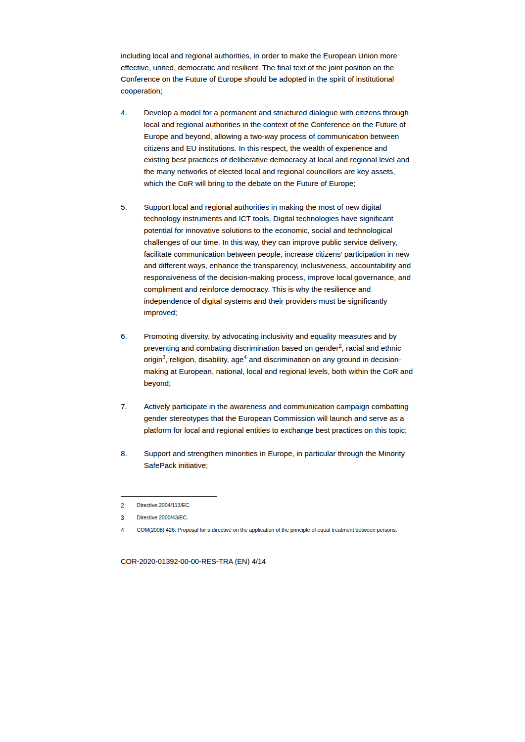including local and regional authorities, in order to make the European Union more effective, united, democratic and resilient. The final text of the joint position on the Conference on the Future of Europe should be adopted in the spirit of institutional cooperation;
4. Develop a model for a permanent and structured dialogue with citizens through local and regional authorities in the context of the Conference on the Future of Europe and beyond, allowing a two-way process of communication between citizens and EU institutions. In this respect, the wealth of experience and existing best practices of deliberative democracy at local and regional level and the many networks of elected local and regional councillors are key assets, which the CoR will bring to the debate on the Future of Europe;
5. Support local and regional authorities in making the most of new digital technology instruments and ICT tools. Digital technologies have significant potential for innovative solutions to the economic, social and technological challenges of our time. In this way, they can improve public service delivery, facilitate communication between people, increase citizens' participation in new and different ways, enhance the transparency, inclusiveness, accountability and responsiveness of the decision-making process, improve local governance, and compliment and reinforce democracy. This is why the resilience and independence of digital systems and their providers must be significantly improved;
6. Promoting diversity, by advocating inclusivity and equality measures and by preventing and combating discrimination based on gender2, racial and ethnic origin3, religion, disability, age4 and discrimination on any ground in decision-making at European, national, local and regional levels, both within the CoR and beyond;
7. Actively participate in the awareness and communication campaign combatting gender stereotypes that the European Commission will launch and serve as a platform for local and regional entities to exchange best practices on this topic;
8. Support and strengthen minorities in Europe, in particular through the Minority SafePack initiative;
2 Directive 2004/113/EC.
3 Directive 2000/43/EC.
4 COM(2008) 426: Proposal for a directive on the application of the principle of equal treatment between persons.
COR-2020-01392-00-00-RES-TRA (EN) 4/14